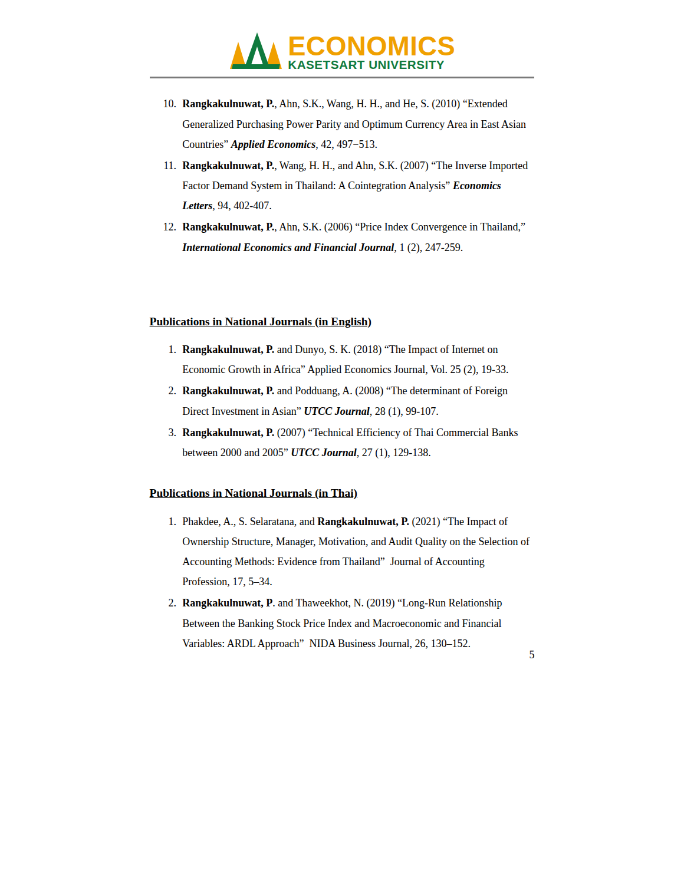ECONOMICS
KASETSART UNIVERSITY
Rangkakulnuwat, P., Ahn, S.K., Wang, H. H., and He, S. (2010) “Extended Generalized Purchasing Power Parity and Optimum Currency Area in East Asian Countries” Applied Economics, 42, 497−513.
Rangkakulnuwat, P., Wang, H. H., and Ahn, S.K. (2007) “The Inverse Imported Factor Demand System in Thailand: A Cointegration Analysis” Economics Letters, 94, 402-407.
Rangkakulnuwat, P., Ahn, S.K. (2006) “Price Index Convergence in Thailand,” International Economics and Financial Journal, 1 (2), 247-259.
Publications in National Journals (in English)
Rangkakulnuwat, P. and Dunyo, S. K. (2018) “The Impact of Internet on Economic Growth in Africa” Applied Economics Journal, Vol. 25 (2), 19-33.
Rangkakulnuwat, P. and Podduang, A. (2008) “The determinant of Foreign Direct Investment in Asian” UTCC Journal, 28 (1), 99-107.
Rangkakulnuwat, P. (2007) “Technical Efficiency of Thai Commercial Banks between 2000 and 2005” UTCC Journal, 27 (1), 129-138.
Publications in National Journals (in Thai)
Phakdee, A., S. Selaratana, and Rangkakulnuwat, P. (2021) “The Impact of Ownership Structure, Manager, Motivation, and Audit Quality on the Selection of Accounting Methods: Evidence from Thailand” Journal of Accounting Profession, 17, 5–34.
Rangkakulnuwat, P. and Thaweekhot, N. (2019) “Long-Run Relationship Between the Banking Stock Price Index and Macroeconomic and Financial Variables: ARDL Approach” NIDA Business Journal, 26, 130–152.
5